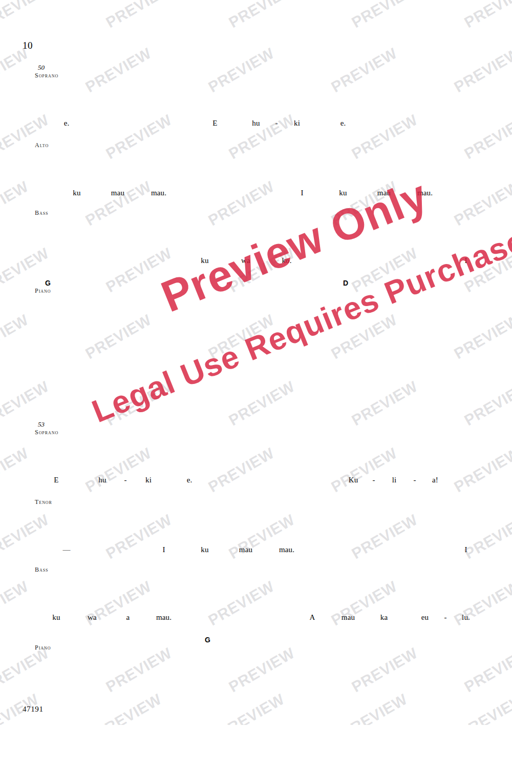10
50
Soprano
Alto
Bass
Piano
G
D
e. E hu - ki e.
ku mau mau. I ku mau mau.
ku wa ko. I
53
Soprano
Tenor
Bass
Piano
G
E hu - ki e. Ku - li - a!
— I ku mau mau. I
ku wa a mau. A mau ka eu - lu.
47191
PREVIEW
PREVIEW
PREVIEW
PREVIEW
PREVIEW
PREVIEW
PREVIEW
PREVIEW
PREVIEW
PREVIEW
PREVIEW
PREVIEW
PREVIEW
PREVIEW
PREVIEW
PREVIEW
PREVIEW
PREVIEW
PREVIEW
PREVIEW
PREVIEW
PREVIEW
PREVIEW
PREVIEW
PREVIEW
PREVIEW
PREVIEW
PREVIEW
PREVIEW
PREVIEW
PREVIEW
PREVIEW
PREVIEW
PREVIEW
PREVIEW
PREVIEW
PREVIEW
PREVIEW
PREVIEW
PREVIEW
PREVIEW
PREVIEW
PREVIEW
PREVIEW
PREVIEW
PREVIEW
PREVIEW
PREVIEW
PREVIEW
PREVIEW
PREVIEW
PREVIEW
PREVIEW
PREVIEW
PREVIEW
PREVIEW
PREVIEW
PREVIEW
PREVIEW
PREVIEW
Preview Only
Legal Use Requires Purchase
Page 10 of a choral score with piano accompaniment, key of G major (one sharp), in 3/4 time. Measures 50 through 55 are shown across two systems. Chord symbols G and D appear above the piano part. Hawaiian lyrics include: e, E huki e, ku mau mau, I ku mau mau, ku wa ko, ku wa a mau, A mau ka eu-lu, Kulia. Plate number 47191 appears at the bottom left. The page is overlaid with PREVIEW watermarks and the notices "Preview Only" and "Legal Use Requires Purchase".